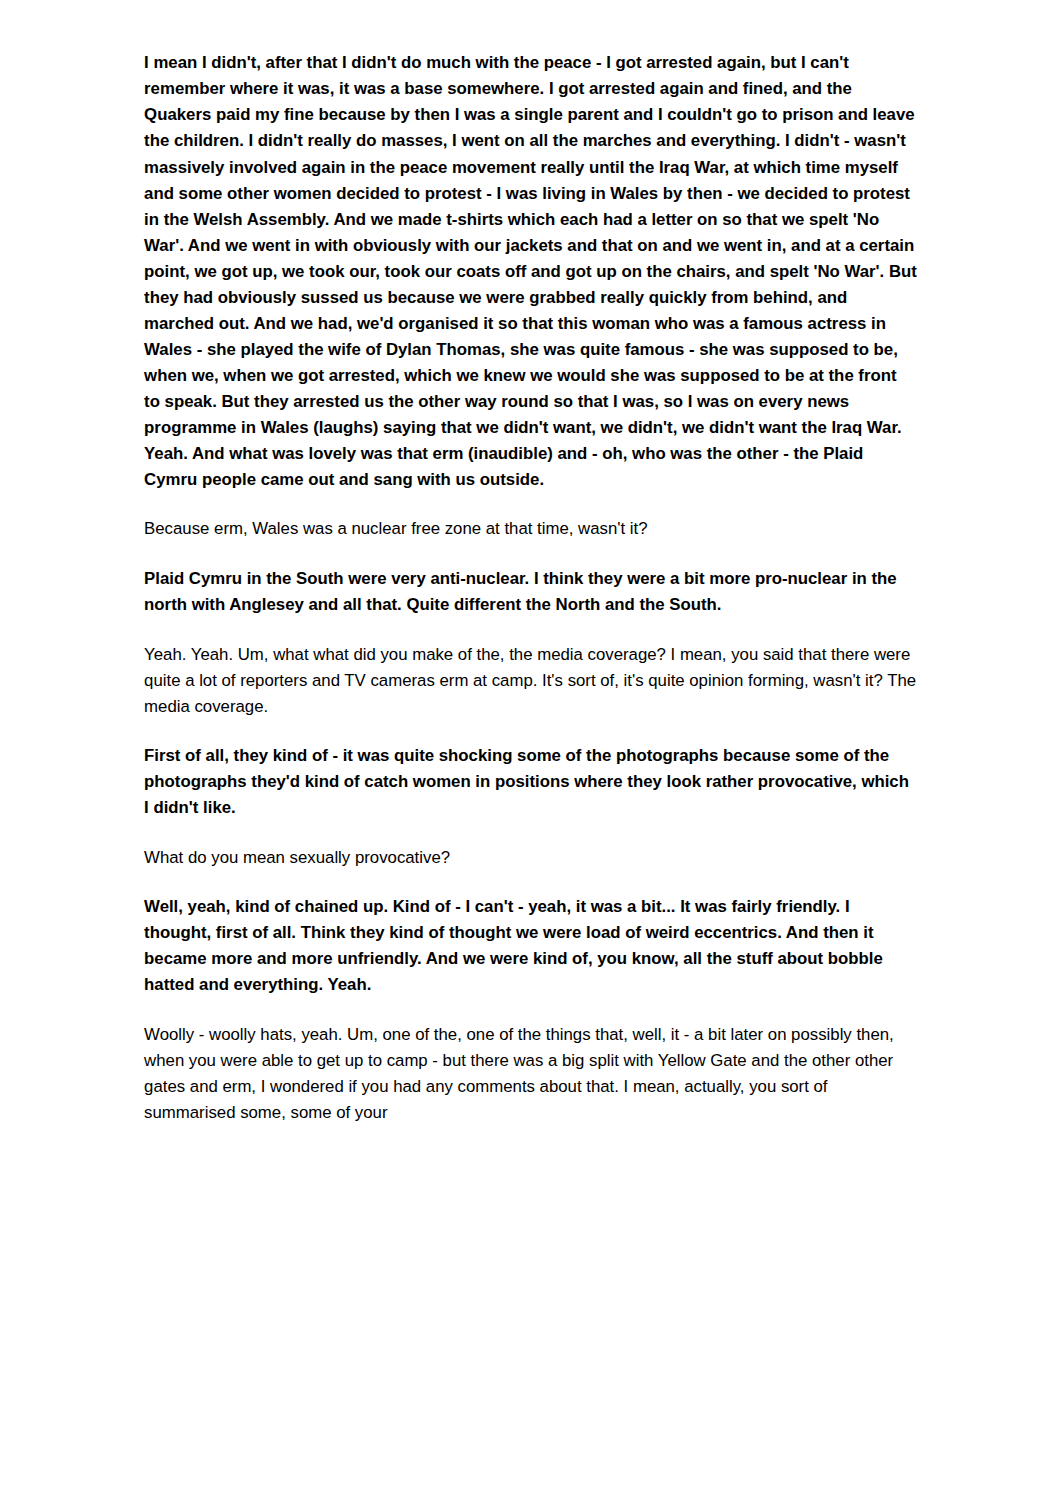I mean I didn't, after that I didn't do much with the peace - I got arrested again, but I can't remember where it was, it was a base somewhere. I got arrested again and fined, and the Quakers paid my fine because by then I was a single parent and I couldn't go to prison and leave the children. I didn't really do masses, I went on all the marches and everything. I didn't - wasn't massively involved again in the peace movement really until the Iraq War, at which time myself and some other women decided to protest - I was living in Wales by then - we decided to protest in the Welsh Assembly. And we made t-shirts which each had a letter on so that we spelt 'No War'. And we went in with obviously with our jackets and that on and we went in, and at a certain point, we got up, we took our, took our coats off and got up on the chairs, and spelt 'No War'. But they had obviously sussed us because we were grabbed really quickly from behind, and marched out. And we had, we'd organised it so that this woman who was a famous actress in Wales - she played the wife of Dylan Thomas, she was quite famous - she was supposed to be, when we, when we got arrested, which we knew we would she was supposed to be at the front to speak. But they arrested us the other way round so that I was, so I was on every news programme in Wales (laughs) saying that we didn't want, we didn't, we didn't want the Iraq War. Yeah. And what was lovely was that erm (inaudible) and - oh, who was the other - the Plaid Cymru people came out and sang with us outside.
Because erm, Wales was a nuclear free zone at that time, wasn't it?
Plaid Cymru in the South were very anti-nuclear. I think they were a bit more pro-nuclear in the north with Anglesey and all that. Quite different the North and the South.
Yeah. Yeah. Um, what what did you make of the, the media coverage? I mean, you said that there were quite a lot of reporters and TV cameras erm at camp. It's sort of, it's quite opinion forming, wasn't it? The media coverage.
First of all, they kind of - it was quite shocking some of the photographs because some of the photographs they'd kind of catch women in positions where they look rather provocative, which I didn't like.
What do you mean sexually provocative?
Well, yeah, kind of chained up. Kind of - I can't - yeah, it was a bit... It was fairly friendly. I thought, first of all. Think they kind of thought we were load of weird eccentrics. And then it became more and more unfriendly. And we were kind of, you know, all the stuff about bobble hatted and everything. Yeah.
Woolly - woolly hats, yeah. Um, one of the, one of the things that, well, it - a bit later on possibly then, when you were able to get up to camp - but there was a big split with Yellow Gate and the other other gates and erm, I wondered if you had any comments about that. I mean, actually, you sort of summarised some, some of your